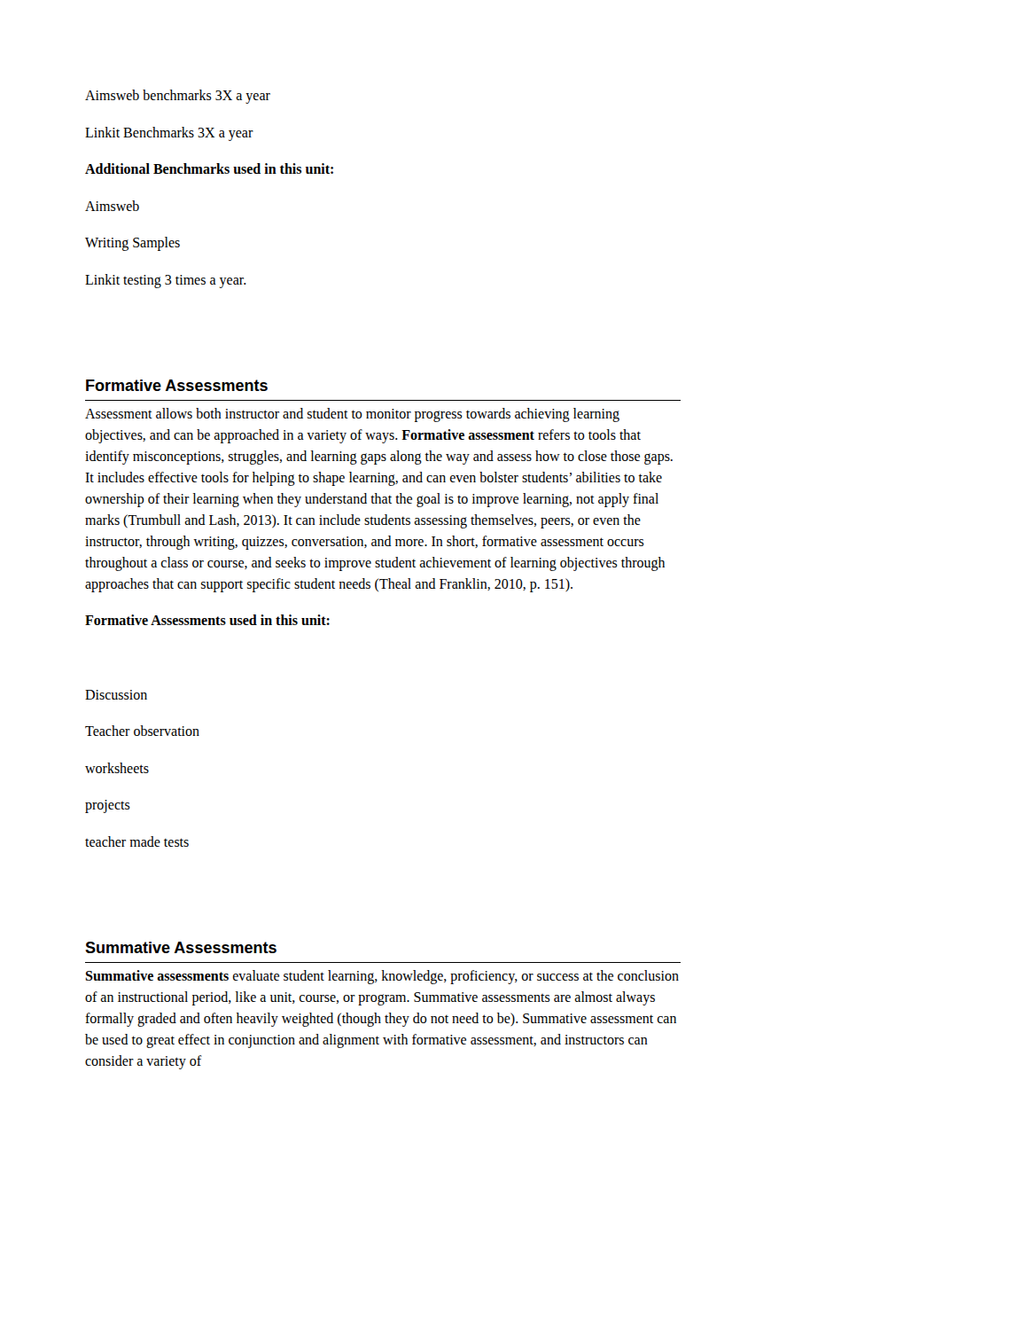Aimsweb benchmarks 3X a year
Linkit Benchmarks 3X a year
Additional Benchmarks used in this unit:
Aimsweb
Writing Samples
Linkit testing 3 times a year.
Formative Assessments
Assessment allows both instructor and student to monitor progress towards achieving learning objectives, and can be approached in a variety of ways. Formative assessment refers to tools that identify misconceptions, struggles, and learning gaps along the way and assess how to close those gaps. It includes effective tools for helping to shape learning, and can even bolster students’ abilities to take ownership of their learning when they understand that the goal is to improve learning, not apply final marks (Trumbull and Lash, 2013). It can include students assessing themselves, peers, or even the instructor, through writing, quizzes, conversation, and more. In short, formative assessment occurs throughout a class or course, and seeks to improve student achievement of learning objectives through approaches that can support specific student needs (Theal and Franklin, 2010, p. 151).
Formative Assessments used in this unit:
Discussion
Teacher observation
worksheets
projects
teacher made tests
Summative Assessments
Summative assessments evaluate student learning, knowledge, proficiency, or success at the conclusion of an instructional period, like a unit, course, or program. Summative assessments are almost always formally graded and often heavily weighted (though they do not need to be). Summative assessment can be used to great effect in conjunction and alignment with formative assessment, and instructors can consider a variety of